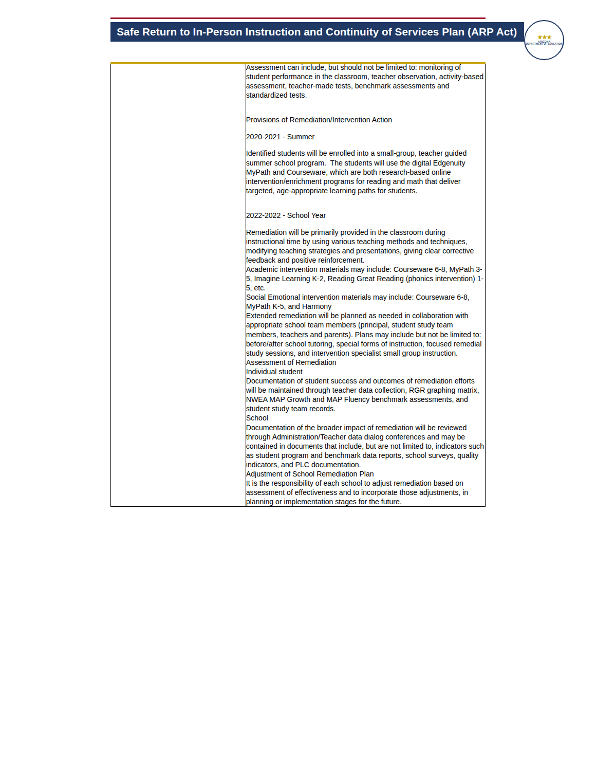Safe Return to In-Person Instruction and Continuity of Services Plan (ARP Act)
★★★
ARIZONA
DEPARTMENT OF EDUCATION
| | Assessment can include, but should not be limited to: monitoring of student performance in the classroom, teacher observation, activity-based assessment, teacher-made tests, benchmark assessments and standardized tests. Provisions of Remediation/Intervention Action 2020-2021 - Summer Identified students will be enrolled into a small-group, teacher guided summer school program. The students will use the digital Edgenuity MyPath and Courseware, which are both research-based online intervention/enrichment programs for reading and math that deliver targeted, age-appropriate learning paths for students. 2022-2022 - School Year Remediation will be primarily provided in the classroom during instructional time by using various teaching methods and techniques, modifying teaching strategies and presentations, giving clear corrective feedback and positive reinforcement. Academic intervention materials may include: Courseware 6-8, MyPath 3-5, Imagine Learning K-2, Reading Great Reading (phonics intervention) 1-5, etc. Social Emotional intervention materials may include: Courseware 6-8, MyPath K-5, and Harmony Extended remediation will be planned as needed in collaboration with appropriate school team members (principal, student study team members, teachers and parents). Plans may include but not be limited to: before/after school tutoring, special forms of instruction, focused remedial study sessions, and intervention specialist small group instruction. Assessment of Remediation Individual student Documentation of student success and outcomes of remediation efforts will be maintained through teacher data collection, RGR graphing matrix, NWEA MAP Growth and MAP Fluency benchmark assessments, and student study team records. School Documentation of the broader impact of remediation will be reviewed through Administration/Teacher data dialog conferences and may be contained in documents that include, but are not limited to, indicators such as student program and benchmark data reports, school surveys, quality indicators, and PLC documentation. Adjustment of School Remediation Plan It is the responsibility of each school to adjust remediation based on assessment of effectiveness and to incorporate those adjustments, in planning or implementation stages for the future. |